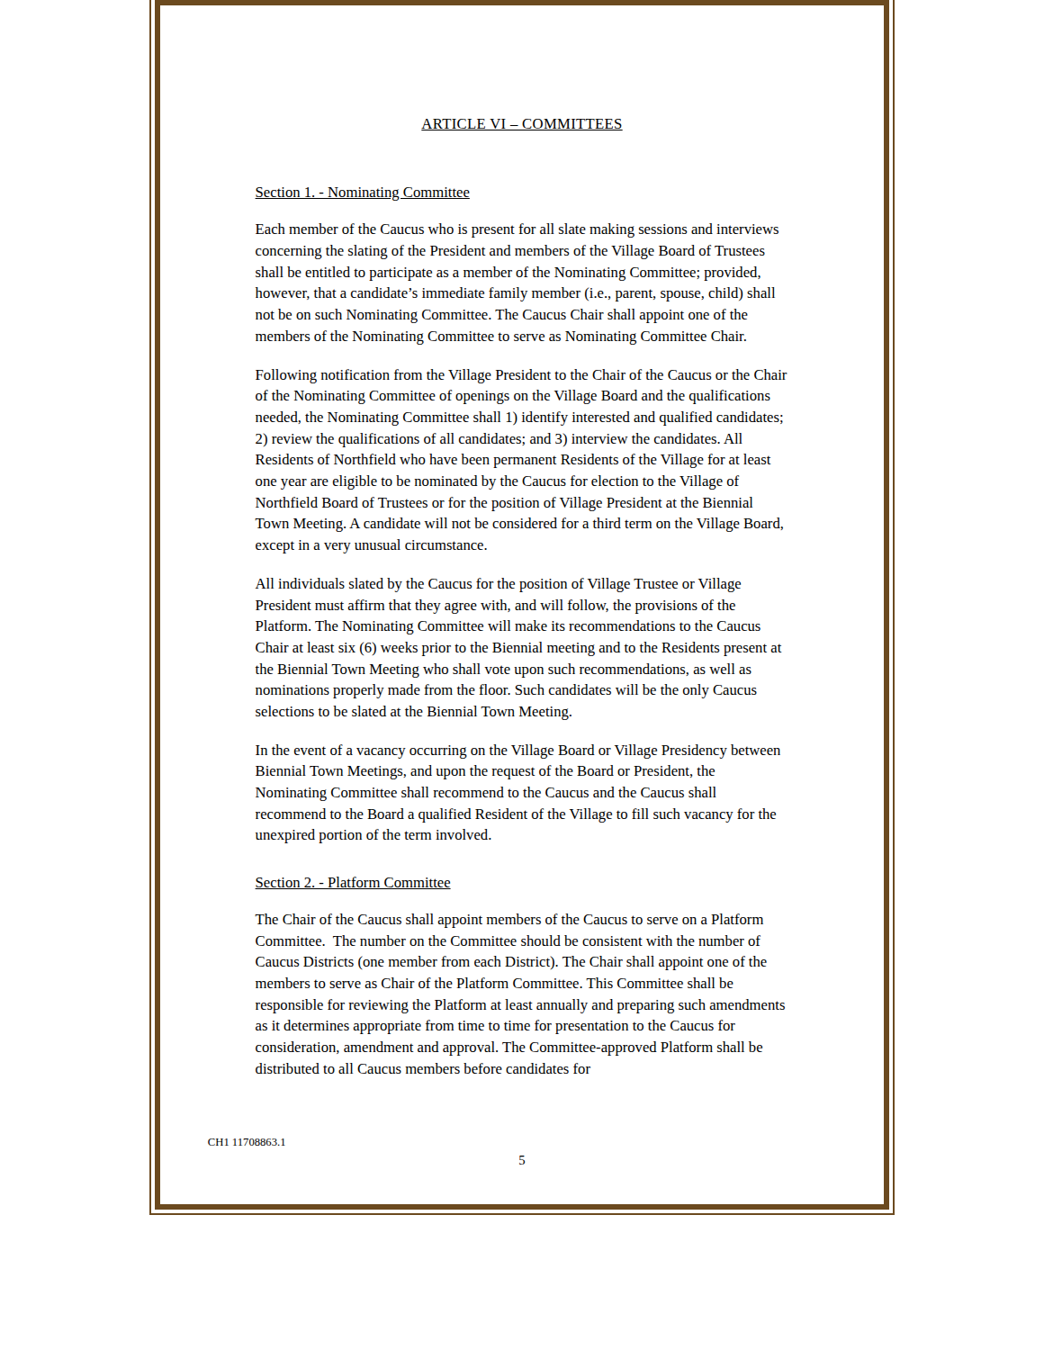ARTICLE VI – COMMITTEES
Section 1. - Nominating Committee
Each member of the Caucus who is present for all slate making sessions and interviews concerning the slating of the President and members of the Village Board of Trustees shall be entitled to participate as a member of the Nominating Committee; provided, however, that a candidate’s immediate family member (i.e., parent, spouse, child) shall not be on such Nominating Committee. The Caucus Chair shall appoint one of the members of the Nominating Committee to serve as Nominating Committee Chair.
Following notification from the Village President to the Chair of the Caucus or the Chair of the Nominating Committee of openings on the Village Board and the qualifications needed, the Nominating Committee shall 1) identify interested and qualified candidates; 2) review the qualifications of all candidates; and 3) interview the candidates. All Residents of Northfield who have been permanent Residents of the Village for at least one year are eligible to be nominated by the Caucus for election to the Village of Northfield Board of Trustees or for the position of Village President at the Biennial Town Meeting. A candidate will not be considered for a third term on the Village Board, except in a very unusual circumstance.
All individuals slated by the Caucus for the position of Village Trustee or Village President must affirm that they agree with, and will follow, the provisions of the Platform. The Nominating Committee will make its recommendations to the Caucus Chair at least six (6) weeks prior to the Biennial meeting and to the Residents present at the Biennial Town Meeting who shall vote upon such recommendations, as well as nominations properly made from the floor. Such candidates will be the only Caucus selections to be slated at the Biennial Town Meeting.
In the event of a vacancy occurring on the Village Board or Village Presidency between Biennial Town Meetings, and upon the request of the Board or President, the Nominating Committee shall recommend to the Caucus and the Caucus shall recommend to the Board a qualified Resident of the Village to fill such vacancy for the unexpired portion of the term involved.
Section 2. - Platform Committee
The Chair of the Caucus shall appoint members of the Caucus to serve on a Platform Committee. The number on the Committee should be consistent with the number of Caucus Districts (one member from each District). The Chair shall appoint one of the members to serve as Chair of the Platform Committee. This Committee shall be responsible for reviewing the Platform at least annually and preparing such amendments as it determines appropriate from time to time for presentation to the Caucus for consideration, amendment and approval. The Committee-approved Platform shall be distributed to all Caucus members before candidates for
CH1 11708863.1
5